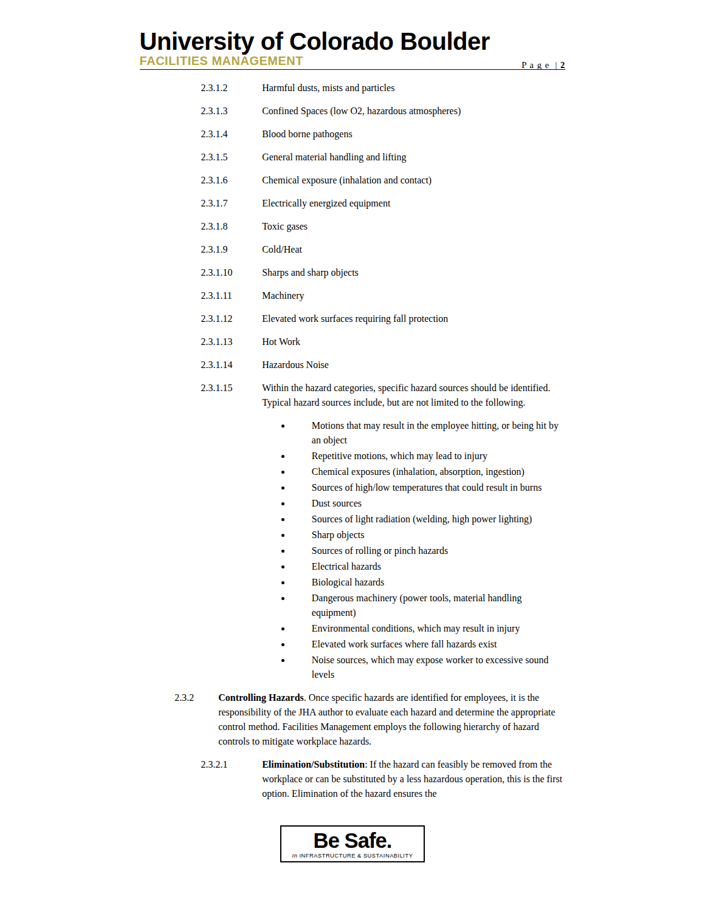University of Colorado Boulder
FACILITIES MANAGEMENT
P a g e | 2
2.3.1.2
Harmful dusts, mists and particles
2.3.1.3
Confined Spaces (low O2, hazardous atmospheres)
2.3.1.4
Blood borne pathogens
2.3.1.5
General material handling and lifting
2.3.1.6
Chemical exposure (inhalation and contact)
2.3.1.7
Electrically energized equipment
2.3.1.8
Toxic gases
2.3.1.9
Cold/Heat
2.3.1.10
Sharps and sharp objects
2.3.1.11
Machinery
2.3.1.12
Elevated work surfaces requiring fall protection
2.3.1.13
Hot Work
2.3.1.14
Hazardous Noise
2.3.1.15
Within the hazard categories, specific hazard sources should be identified. Typical hazard sources include, but are not limited to the following.
Motions that may result in the employee hitting, or being hit by an object
Repetitive motions, which may lead to injury
Chemical exposures (inhalation, absorption, ingestion)
Sources of high/low temperatures that could result in burns
Dust sources
Sources of light radiation (welding, high power lighting)
Sharp objects
Sources of rolling or pinch hazards
Electrical hazards
Biological hazards
Dangerous machinery (power tools, material handling equipment)
Environmental conditions, which may result in injury
Elevated work surfaces where fall hazards exist
Noise sources, which may expose worker to excessive sound levels
2.3.2
Controlling Hazards. Once specific hazards are identified for employees, it is the responsibility of the JHA author to evaluate each hazard and determine the appropriate control method. Facilities Management employs the following hierarchy of hazard controls to mitigate workplace hazards.
2.3.2.1
Elimination/Substitution: If the hazard can feasibly be removed from the workplace or can be substituted by a less hazardous operation, this is the first option. Elimination of the hazard ensures the
Be Safe.
In INFRASTRUCTURE & SUSTAINABILITY